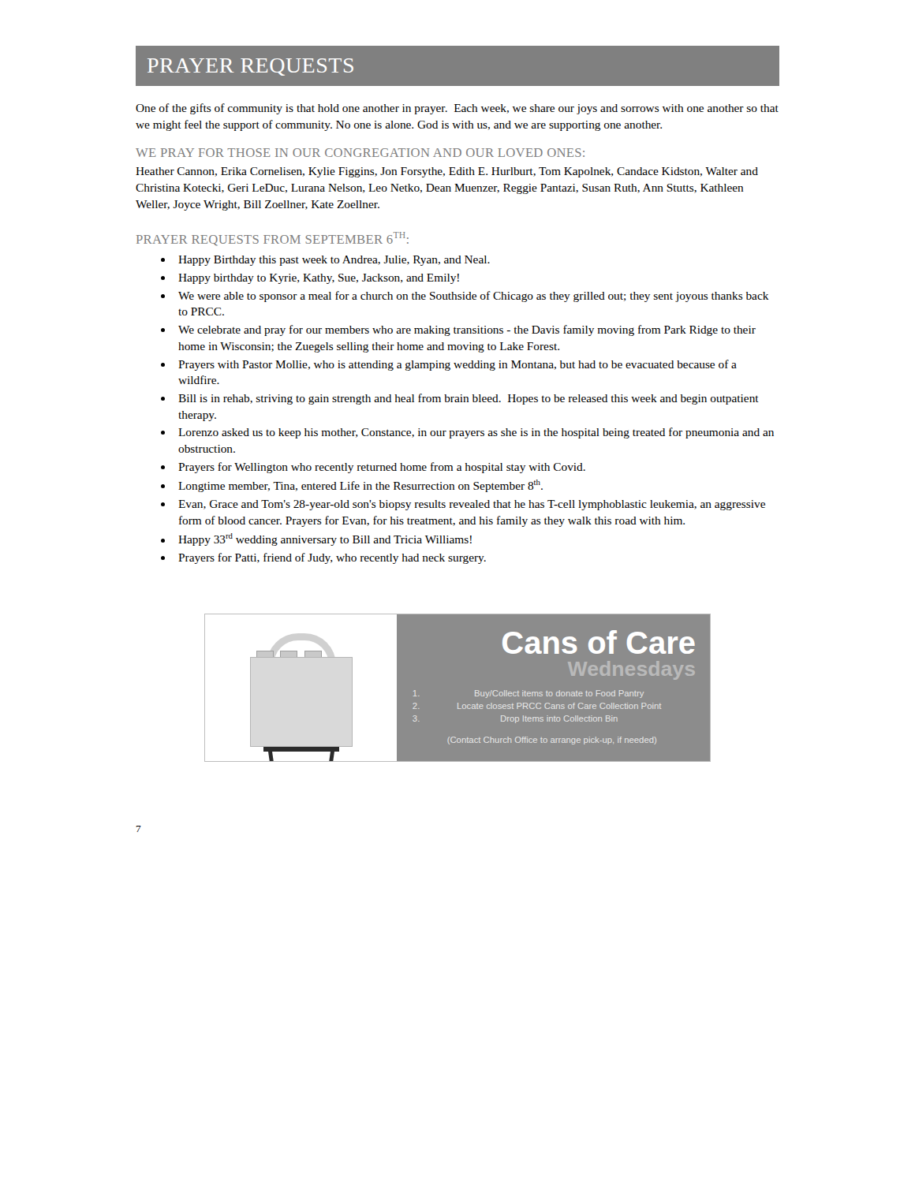PRAYER REQUESTS
One of the gifts of community is that hold one another in prayer. Each week, we share our joys and sorrows with one another so that we might feel the support of community. No one is alone. God is with us, and we are supporting one another.
WE PRAY FOR THOSE IN OUR CONGREGATION AND OUR LOVED ONES:
Heather Cannon, Erika Cornelisen, Kylie Figgins, Jon Forsythe, Edith E. Hurlburt, Tom Kapolnek, Candace Kidston, Walter and Christina Kotecki, Geri LeDuc, Lurana Nelson, Leo Netko, Dean Muenzer, Reggie Pantazi, Susan Ruth, Ann Stutts, Kathleen Weller, Joyce Wright, Bill Zoellner, Kate Zoellner.
PRAYER REQUESTS FROM SEPTEMBER 6TH:
Happy Birthday this past week to Andrea, Julie, Ryan, and Neal.
Happy birthday to Kyrie, Kathy, Sue, Jackson, and Emily!
We were able to sponsor a meal for a church on the Southside of Chicago as they grilled out; they sent joyous thanks back to PRCC.
We celebrate and pray for our members who are making transitions - the Davis family moving from Park Ridge to their home in Wisconsin; the Zuegels selling their home and moving to Lake Forest.
Prayers with Pastor Mollie, who is attending a glamping wedding in Montana, but had to be evacuated because of a wildfire.
Bill is in rehab, striving to gain strength and heal from brain bleed. Hopes to be released this week and begin outpatient therapy.
Lorenzo asked us to keep his mother, Constance, in our prayers as she is in the hospital being treated for pneumonia and an obstruction.
Prayers for Wellington who recently returned home from a hospital stay with Covid.
Longtime member, Tina, entered Life in the Resurrection on September 8th.
Evan, Grace and Tom's 28-year-old son's biopsy results revealed that he has T-cell lymphoblastic leukemia, an aggressive form of blood cancer. Prayers for Evan, for his treatment, and his family as they walk this road with him.
Happy 33rd wedding anniversary to Bill and Tricia Williams!
Prayers for Patti, friend of Judy, who recently had neck surgery.
Cans of Care
Wednesdays
Buy/Collect items to donate to Food Pantry
Locate closest PRCC Cans of Care Collection Point
Drop Items into Collection Bin
(Contact Church Office to arrange pick-up, if needed)
7